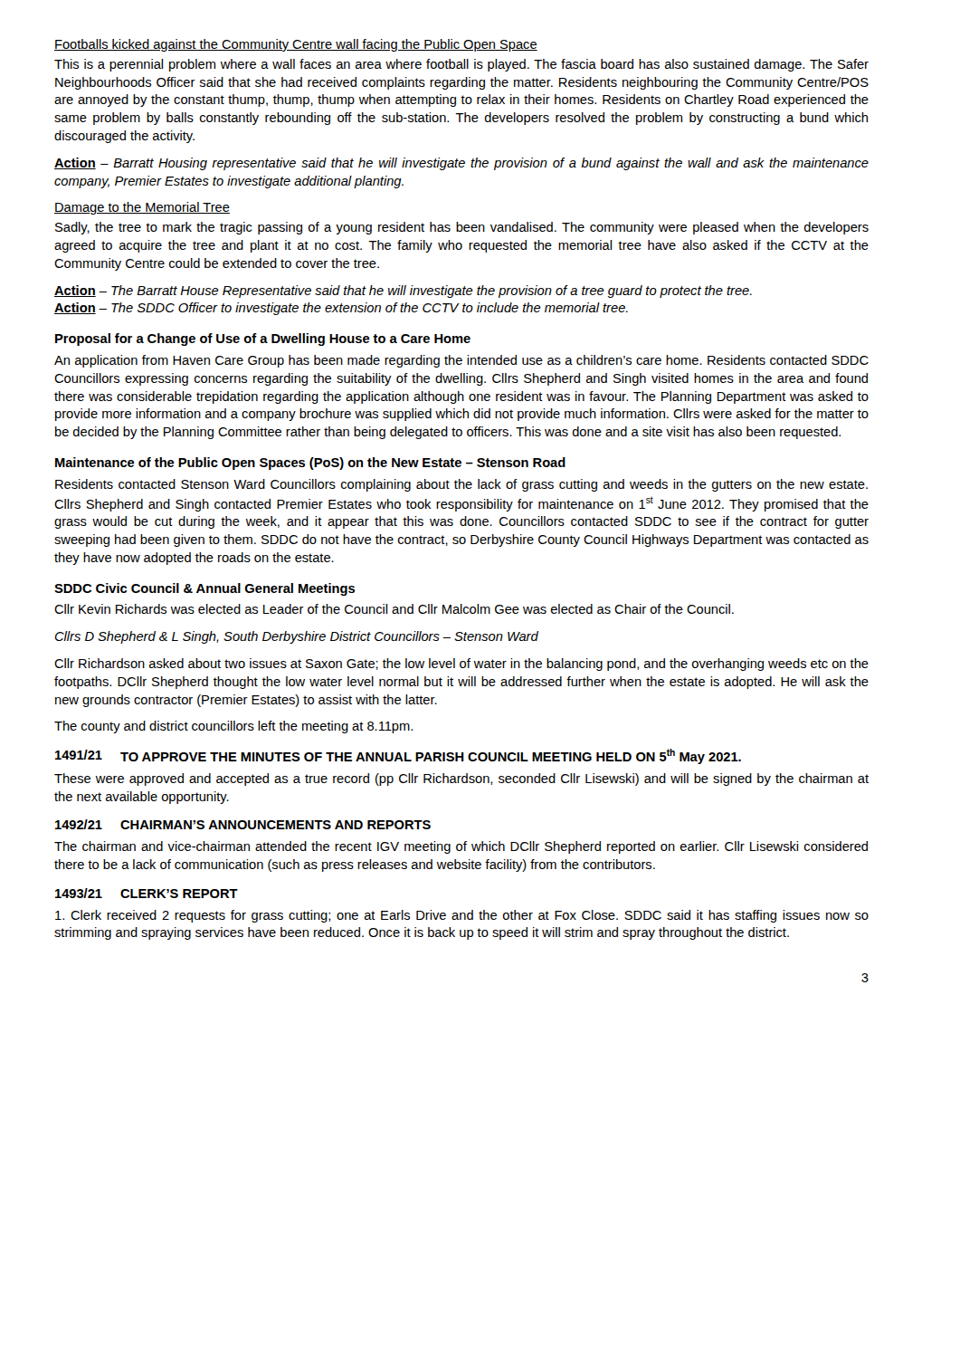Footballs kicked against the Community Centre wall facing the Public Open Space
This is a perennial problem where a wall faces an area where football is played. The fascia board has also sustained damage. The Safer Neighbourhoods Officer said that she had received complaints regarding the matter. Residents neighbouring the Community Centre/POS are annoyed by the constant thump, thump, thump when attempting to relax in their homes. Residents on Chartley Road experienced the same problem by balls constantly rebounding off the sub-station. The developers resolved the problem by constructing a bund which discouraged the activity.
Action – Barratt Housing representative said that he will investigate the provision of a bund against the wall and ask the maintenance company, Premier Estates to investigate additional planting.
Damage to the Memorial Tree
Sadly, the tree to mark the tragic passing of a young resident has been vandalised. The community were pleased when the developers agreed to acquire the tree and plant it at no cost. The family who requested the memorial tree have also asked if the CCTV at the Community Centre could be extended to cover the tree.
Action – The Barratt House Representative said that he will investigate the provision of a tree guard to protect the tree.
Action – The SDDC Officer to investigate the extension of the CCTV to include the memorial tree.
Proposal for a Change of Use of a Dwelling House to a Care Home
An application from Haven Care Group has been made regarding the intended use as a children’s care home. Residents contacted SDDC Councillors expressing concerns regarding the suitability of the dwelling. Cllrs Shepherd and Singh visited homes in the area and found there was considerable trepidation regarding the application although one resident was in favour. The Planning Department was asked to provide more information and a company brochure was supplied which did not provide much information. Cllrs were asked for the matter to be decided by the Planning Committee rather than being delegated to officers. This was done and a site visit has also been requested.
Maintenance of the Public Open Spaces (PoS) on the New Estate – Stenson Road
Residents contacted Stenson Ward Councillors complaining about the lack of grass cutting and weeds in the gutters on the new estate. Cllrs Shepherd and Singh contacted Premier Estates who took responsibility for maintenance on 1st June 2012. They promised that the grass would be cut during the week, and it appear that this was done. Councillors contacted SDDC to see if the contract for gutter sweeping had been given to them. SDDC do not have the contract, so Derbyshire County Council Highways Department was contacted as they have now adopted the roads on the estate.
SDDC Civic Council & Annual General Meetings
Cllr Kevin Richards was elected as Leader of the Council and Cllr Malcolm Gee was elected as Chair of the Council.
Cllrs D Shepherd & L Singh, South Derbyshire District Councillors – Stenson Ward
Cllr Richardson asked about two issues at Saxon Gate; the low level of water in the balancing pond, and the overhanging weeds etc on the footpaths. DCllr Shepherd thought the low water level normal but it will be addressed further when the estate is adopted. He will ask the new grounds contractor (Premier Estates) to assist with the latter.
The county and district councillors left the meeting at 8.11pm.
1491/21 TO APPROVE THE MINUTES OF THE ANNUAL PARISH COUNCIL MEETING HELD ON 5th May 2021.
These were approved and accepted as a true record (pp Cllr Richardson, seconded Cllr Lisewski) and will be signed by the chairman at the next available opportunity.
1492/21 CHAIRMAN’S ANNOUNCEMENTS AND REPORTS
The chairman and vice-chairman attended the recent IGV meeting of which DCllr Shepherd reported on earlier. Cllr Lisewski considered there to be a lack of communication (such as press releases and website facility) from the contributors.
1493/21 CLERK’S REPORT
1. Clerk received 2 requests for grass cutting; one at Earls Drive and the other at Fox Close. SDDC said it has staffing issues now so strimming and spraying services have been reduced. Once it is back up to speed it will strim and spray throughout the district.
3